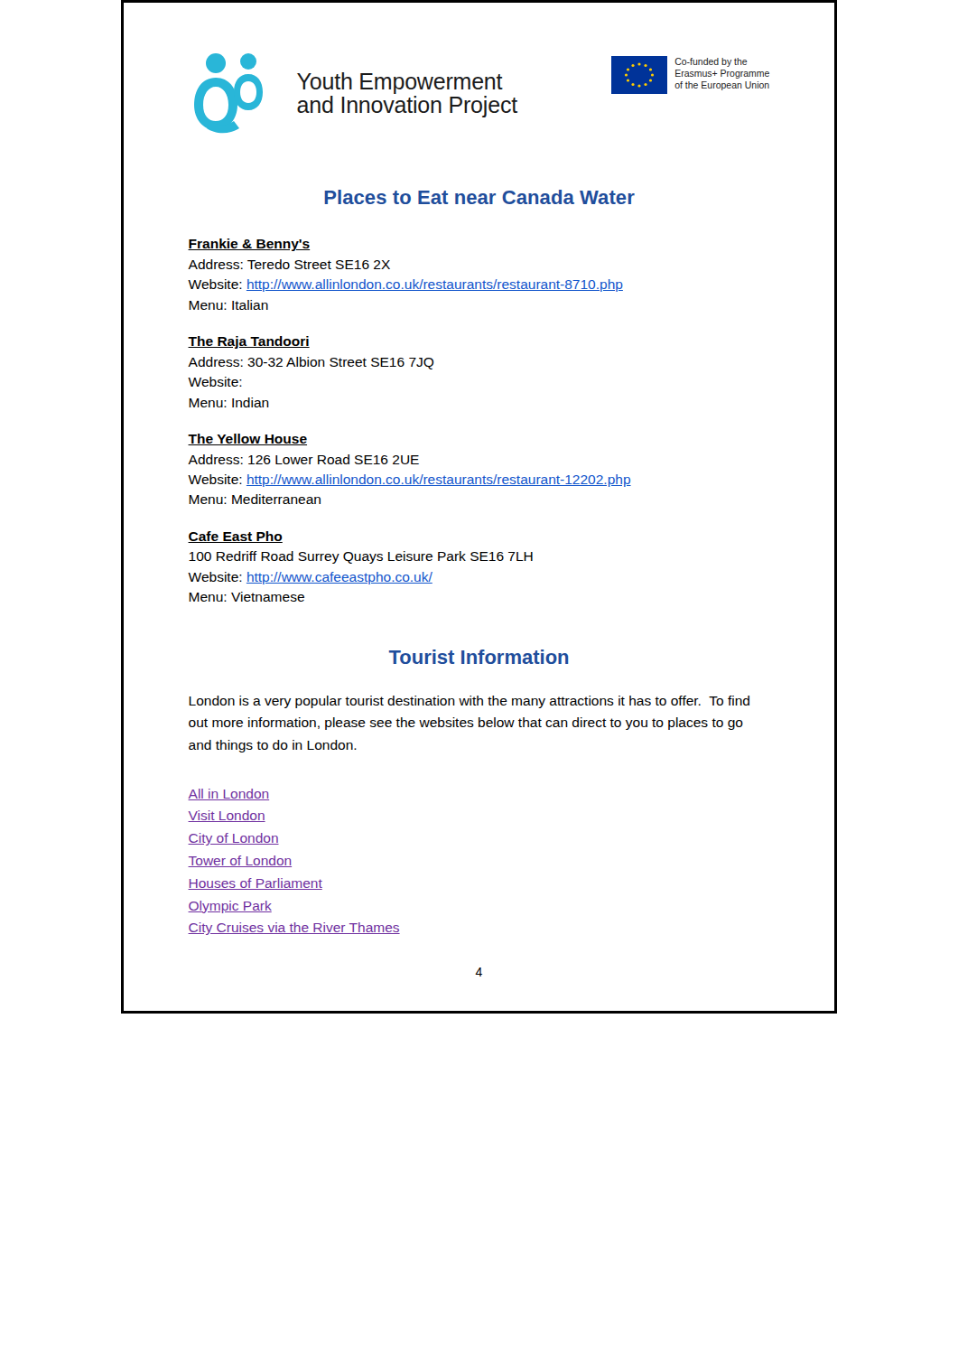Youth Empowerment
and Innovation Project
Co-funded by the
Erasmus+ Programme
of the European Union
Places to Eat near Canada Water
Frankie & Benny's
Address: Teredo Street SE16 2X
Website: http://www.allinlondon.co.uk/restaurants/restaurant-8710.php
Menu: Italian
The Raja Tandoori
Address: 30-32 Albion Street SE16 7JQ
Website:
Menu: Indian
The Yellow House
Address: 126 Lower Road SE16 2UE
Website: http://www.allinlondon.co.uk/restaurants/restaurant-12202.php
Menu: Mediterranean
Cafe East Pho
100 Redriff Road Surrey Quays Leisure Park SE16 7LH
Website: http://www.cafeeastpho.co.uk/
Menu: Vietnamese
Tourist Information
London is a very popular tourist destination with the many attractions it has to offer. To find out more information, please see the websites below that can direct to you to places to go and things to do in London.
All in London
Visit London
City of London
Tower of London
Houses of Parliament
Olympic Park
City Cruises via the River Thames
4